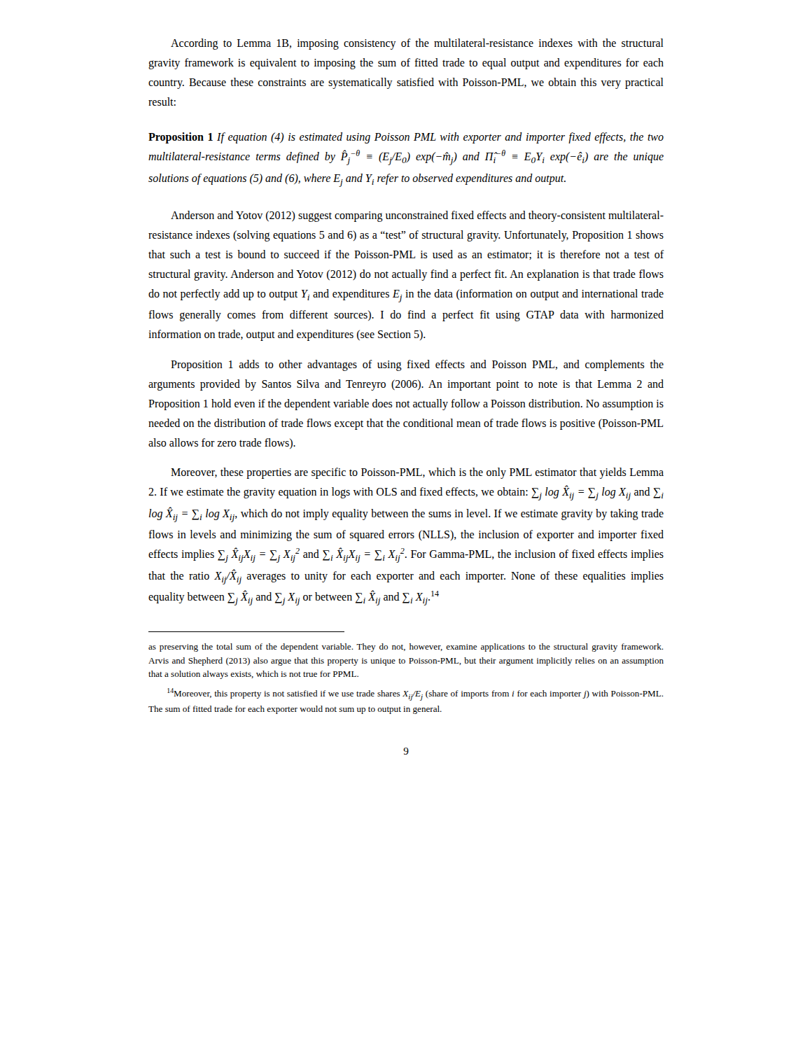According to Lemma 1B, imposing consistency of the multilateral-resistance indexes with the structural gravity framework is equivalent to imposing the sum of fitted trade to equal output and expenditures for each country. Because these constraints are systematically satisfied with Poisson-PML, we obtain this very practical result:
Proposition 1 If equation (4) is estimated using Poisson PML with exporter and importer fixed effects, the two multilateral-resistance terms defined by P̂j−θ ≡ (Ej/E0) exp(−m̂j) and Π̂i−θ ≡ E0Yi exp(−êi) are the unique solutions of equations (5) and (6), where Ej and Yi refer to observed expenditures and output.
Anderson and Yotov (2012) suggest comparing unconstrained fixed effects and theory-consistent multilateral-resistance indexes (solving equations 5 and 6) as a “test” of structural gravity. Unfortunately, Proposition 1 shows that such a test is bound to succeed if the Poisson-PML is used as an estimator; it is therefore not a test of structural gravity. Anderson and Yotov (2012) do not actually find a perfect fit. An explanation is that trade flows do not perfectly add up to output Yi and expenditures Ej in the data (information on output and international trade flows generally comes from different sources). I do find a perfect fit using GTAP data with harmonized information on trade, output and expenditures (see Section 5).
Proposition 1 adds to other advantages of using fixed effects and Poisson PML, and complements the arguments provided by Santos Silva and Tenreyro (2006). An important point to note is that Lemma 2 and Proposition 1 hold even if the dependent variable does not actually follow a Poisson distribution. No assumption is needed on the distribution of trade flows except that the conditional mean of trade flows is positive (Poisson-PML also allows for zero trade flows).
Moreover, these properties are specific to Poisson-PML, which is the only PML estimator that yields Lemma 2. If we estimate the gravity equation in logs with OLS and fixed effects, we obtain: ∑j log X̂ij = ∑j log Xij and ∑i log X̂ij = ∑i log Xij, which do not imply equality between the sums in level. If we estimate gravity by taking trade flows in levels and minimizing the sum of squared errors (NLLS), the inclusion of exporter and importer fixed effects implies ∑j X̂ijXij = ∑j Xij2 and ∑i X̂ijXij = ∑i Xij2. For Gamma-PML, the inclusion of fixed effects implies that the ratio Xij/X̂ij averages to unity for each exporter and each importer. None of these equalities implies equality between ∑j X̂ij and ∑j Xij or between ∑i X̂ij and ∑i Xij.14
as preserving the total sum of the dependent variable. They do not, however, examine applications to the structural gravity framework. Arvis and Shepherd (2013) also argue that this property is unique to Poisson-PML, but their argument implicitly relies on an assumption that a solution always exists, which is not true for PPML.
14Moreover, this property is not satisfied if we use trade shares Xij/Ej (share of imports from i for each importer j) with Poisson-PML. The sum of fitted trade for each exporter would not sum up to output in general.
9